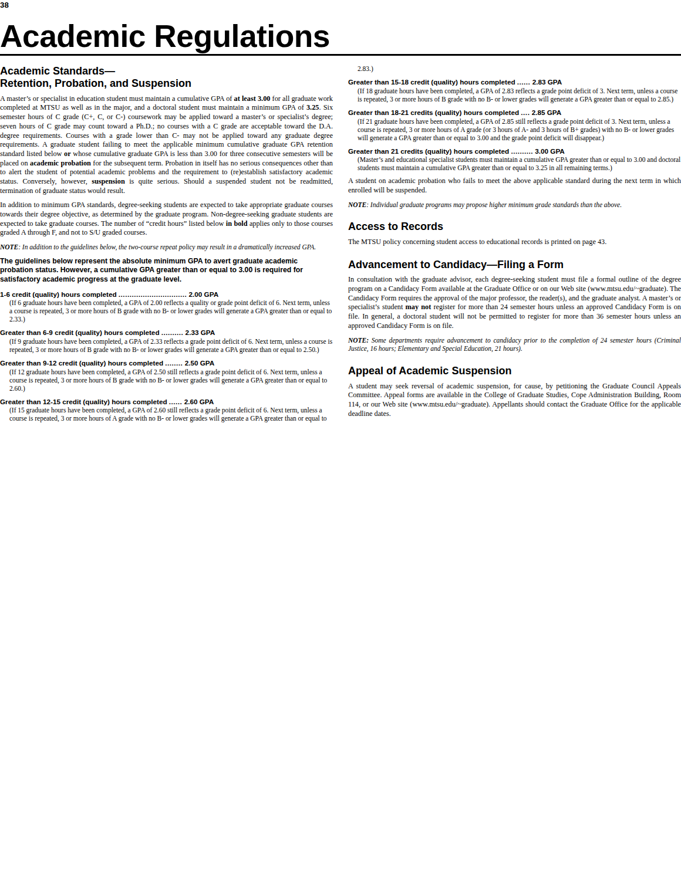38
Academic Regulations
Academic Standards—
Retention, Probation, and Suspension
A master’s or specialist in education student must maintain a cumulative GPA of at least 3.00 for all graduate work completed at MTSU as well as in the major, and a doctoral student must maintain a minimum GPA of 3.25. Six semester hours of C grade (C+, C, or C-) coursework may be applied toward a master’s or specialist’s degree; seven hours of C grade may count toward a Ph.D.; no courses with a C grade are acceptable toward the D.A. degree requirements. Courses with a grade lower than C- may not be applied toward any graduate degree requirements. A graduate student failing to meet the applicable minimum cumulative graduate GPA retention standard listed below or whose cumulative graduate GPA is less than 3.00 for three consecutive semesters will be placed on academic probation for the subsequent term. Probation in itself has no serious consequences other than to alert the student of potential academic problems and the requirement to (re)establish satisfactory academic status. Conversely, however, suspension is quite serious. Should a suspended student not be readmitted, termination of graduate status would result.
In addition to minimum GPA standards, degree-seeking students are expected to take appropriate graduate courses towards their degree objective, as determined by the graduate program. Non-degree-seeking graduate students are expected to take graduate courses. The number of “credit hours” listed below in bold applies only to those courses graded A through F, and not to S/U graded courses.
NOTE: In addition to the guidelines below, the two-course repeat policy may result in a dramatically increased GPA.
The guidelines below represent the absolute minimum GPA to avert graduate academic probation status. However, a cumulative GPA greater than or equal to 3.00 is required for satisfactory academic progress at the graduate level.
1-6 credit (quality) hours completed ............................... 2.00 GPA (If 6 graduate hours have been completed, a GPA of 2.00 reflects a quality or grade point deficit of 6. Next term, unless a course is repeated, 3 or more hours of B grade with no B- or lower grades will generate a GPA greater than or equal to 2.33.)
Greater than 6-9 credit (quality) hours completed .......... 2.33 GPA (If 9 graduate hours have been completed, a GPA of 2.33 reflects a grade point deficit of 6. Next term, unless a course is repeated, 3 or more hours of B grade with no B- or lower grades will generate a GPA greater than or equal to 2.50.)
Greater than 9-12 credit (quality) hours completed ........ 2.50 GPA (If 12 graduate hours have been completed, a GPA of 2.50 still reflects a grade point deficit of 6. Next term, unless a course is repeated, 3 or more hours of B grade with no B- or lower grades will generate a GPA greater than or equal to 2.60.)
Greater than 12-15 credit (quality) hours completed ...... 2.60 GPA (If 15 graduate hours have been completed, a GPA of 2.60 still reflects a grade point deficit of 6. Next term, unless a course is repeated, 3 or more hours of A grade with no B- or lower grades will generate a GPA greater than or equal to 2.83.)
Greater than 15-18 credit (quality) hours completed ...... 2.83 GPA (If 18 graduate hours have been completed, a GPA of 2.83 reflects a grade point deficit of 3. Next term, unless a course is repeated, 3 or more hours of B grade with no B- or lower grades will generate a GPA greater than or equal to 2.85.)
Greater than 18-21 credits (quality) hours completed .... 2.85 GPA (If 21 graduate hours have been completed, a GPA of 2.85 still reflects a grade point deficit of 3. Next term, unless a course is repeated, 3 or more hours of A grade (or 3 hours of A- and 3 hours of B+ grades) with no B- or lower grades will generate a GPA greater than or equal to 3.00 and the grade point deficit will disappear.)
Greater than 21 credits (quality) hours completed .......... 3.00 GPA (Master’s and educational specialist students must maintain a cumulative GPA greater than or equal to 3.00 and doctoral students must maintain a cumulative GPA greater than or equal to 3.25 in all remaining terms.)
A student on academic probation who fails to meet the above applicable standard during the next term in which enrolled will be suspended.
NOTE: Individual graduate programs may propose higher minimum grade standards than the above.
Access to Records
The MTSU policy concerning student access to educational records is printed on page 43.
Advancement to Candidacy—Filing a Form
In consultation with the graduate advisor, each degree-seeking student must file a formal outline of the degree program on a Candidacy Form available at the Graduate Office or on our Web site (www.mtsu.edu/~graduate). The Candidacy Form requires the approval of the major professor, the reader(s), and the graduate analyst. A master’s or specialist’s student may not register for more than 24 semester hours unless an approved Candidacy Form is on file. In general, a doctoral student will not be permitted to register for more than 36 semester hours unless an approved Candidacy Form is on file.
NOTE: Some departments require advancement to candidacy prior to the completion of 24 semester hours (Criminal Justice, 16 hours; Elementary and Special Education, 21 hours).
Appeal of Academic Suspension
A student may seek reversal of academic suspension, for cause, by petitioning the Graduate Council Appeals Committee. Appeal forms are available in the College of Graduate Studies, Cope Administration Building, Room 114, or our Web site (www.mtsu.edu/~graduate). Appellants should contact the Graduate Office for the applicable deadline dates.